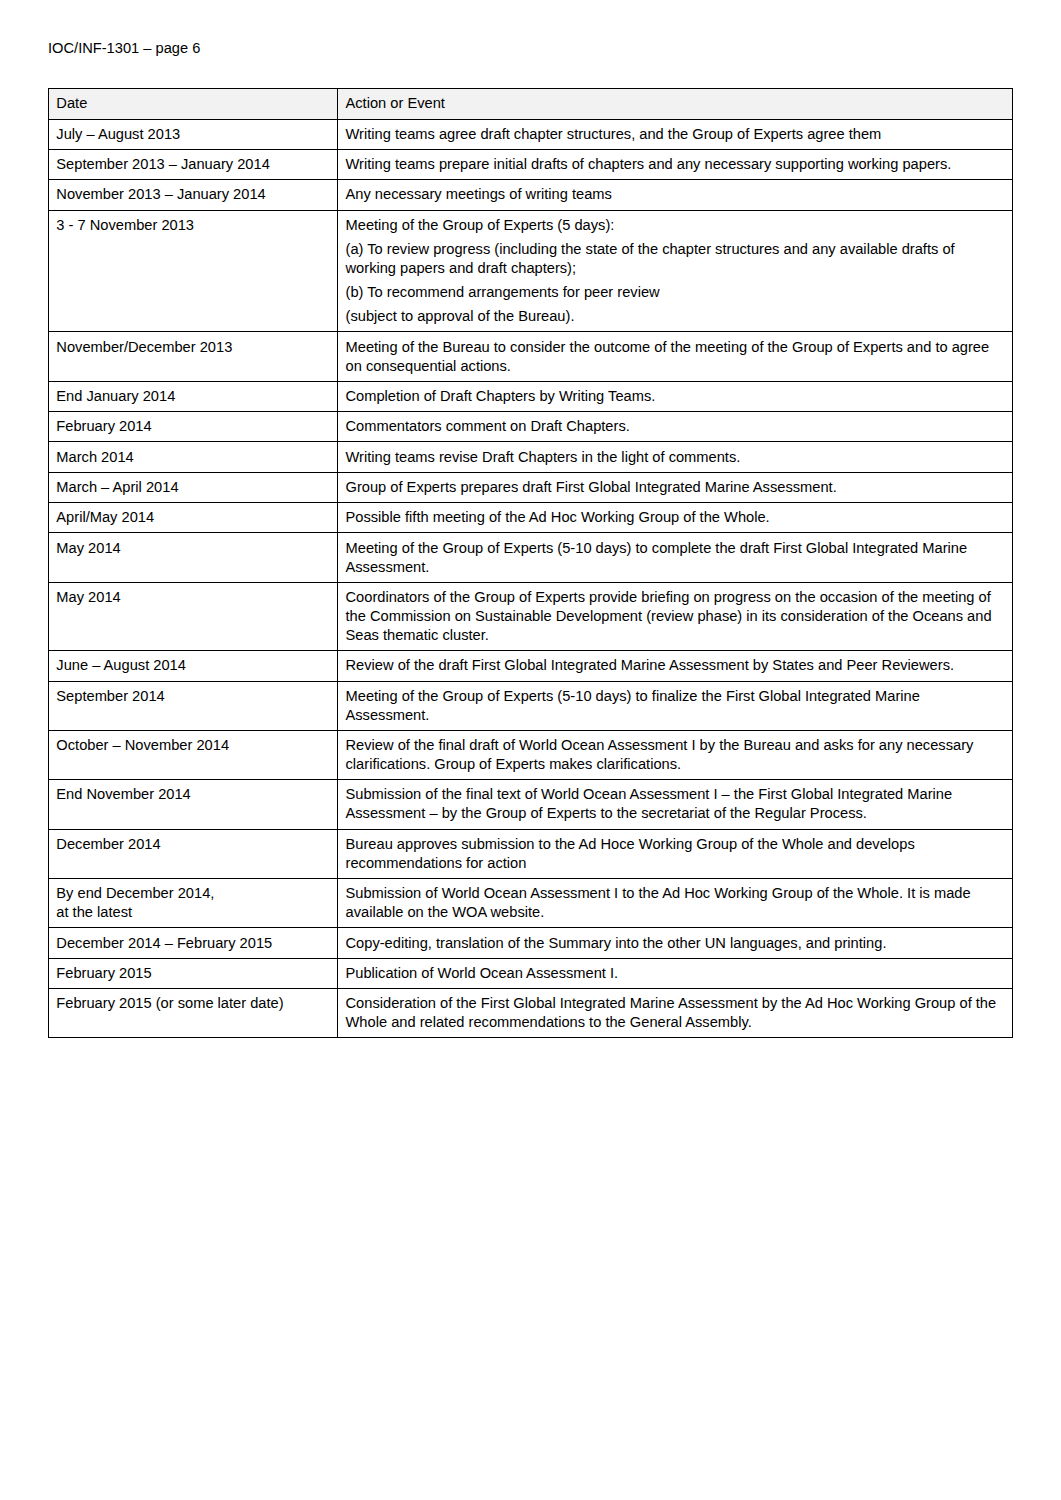IOC/INF-1301 – page 6
| Date | Action or Event |
| --- | --- |
| July – August 2013 | Writing teams agree draft chapter structures, and the Group of Experts agree them |
| September 2013 – January 2014 | Writing teams prepare initial drafts of chapters and any necessary supporting working papers. |
| November 2013 – January 2014 | Any necessary meetings of writing teams |
| 3 - 7 November 2013 | Meeting of the Group of Experts (5 days): (a) To review progress (including the state of the chapter structures and any available drafts of working papers and draft chapters); (b) To recommend arrangements for peer review (subject to approval of the Bureau). |
| November/December 2013 | Meeting of the Bureau to consider the outcome of the meeting of the Group of Experts and to agree on consequential actions. |
| End January 2014 | Completion of Draft Chapters by Writing Teams. |
| February 2014 | Commentators comment on Draft Chapters. |
| March 2014 | Writing teams revise Draft Chapters in the light of comments. |
| March – April 2014 | Group of Experts prepares draft First Global Integrated Marine Assessment. |
| April/May 2014 | Possible fifth meeting of the Ad Hoc Working Group of the Whole. |
| May 2014 | Meeting of the Group of Experts (5-10 days) to complete the draft First Global Integrated Marine Assessment. |
| May 2014 | Coordinators of the Group of Experts provide briefing on progress on the occasion of the meeting of the Commission on Sustainable Development (review phase) in its consideration of the Oceans and Seas thematic cluster. |
| June – August 2014 | Review of the draft First Global Integrated Marine Assessment by States and Peer Reviewers. |
| September 2014 | Meeting of the Group of Experts (5-10 days) to finalize the First Global Integrated Marine Assessment. |
| October – November 2014 | Review of the final draft of World Ocean Assessment I by the Bureau and asks for any necessary clarifications. Group of Experts makes clarifications. |
| End November 2014 | Submission of the final text of World Ocean Assessment I – the First Global Integrated Marine Assessment – by the Group of Experts to the secretariat of the Regular Process. |
| December 2014 | Bureau approves submission to the Ad Hoce Working Group of the Whole and develops recommendations for action |
| By end December 2014, at the latest | Submission of World Ocean Assessment I to the Ad Hoc Working Group of the Whole. It is made available on the WOA website. |
| December 2014 – February 2015 | Copy-editing, translation of the Summary into the other UN languages, and printing. |
| February 2015 | Publication of World Ocean Assessment I. |
| February 2015 (or some later date) | Consideration of the First Global Integrated Marine Assessment by the Ad Hoc Working Group of the Whole and related recommendations to the General Assembly. |